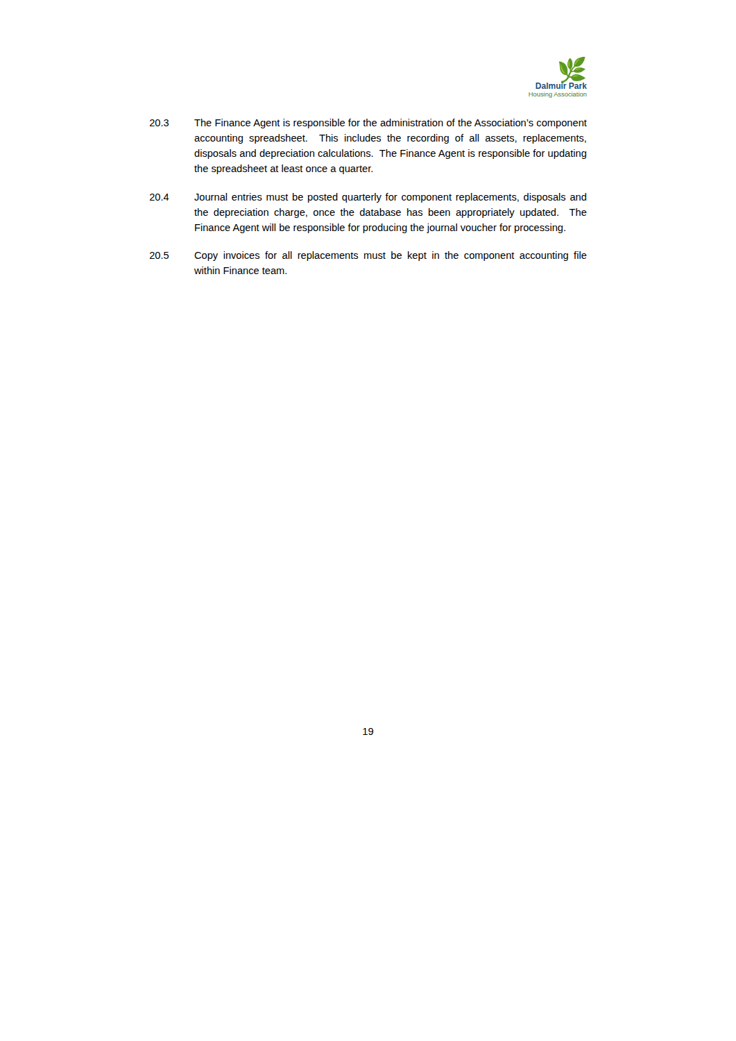🌿
Dalmuir Park
Housing Association
20.3
The Finance Agent is responsible for the administration of the Association’s component accounting spreadsheet. This includes the recording of all assets, replacements, disposals and depreciation calculations. The Finance Agent is responsible for updating the spreadsheet at least once a quarter.
20.4
Journal entries must be posted quarterly for component replacements, disposals and the depreciation charge, once the database has been appropriately updated. The Finance Agent will be responsible for producing the journal voucher for processing.
20.5
Copy invoices for all replacements must be kept in the component accounting file within Finance team.
19